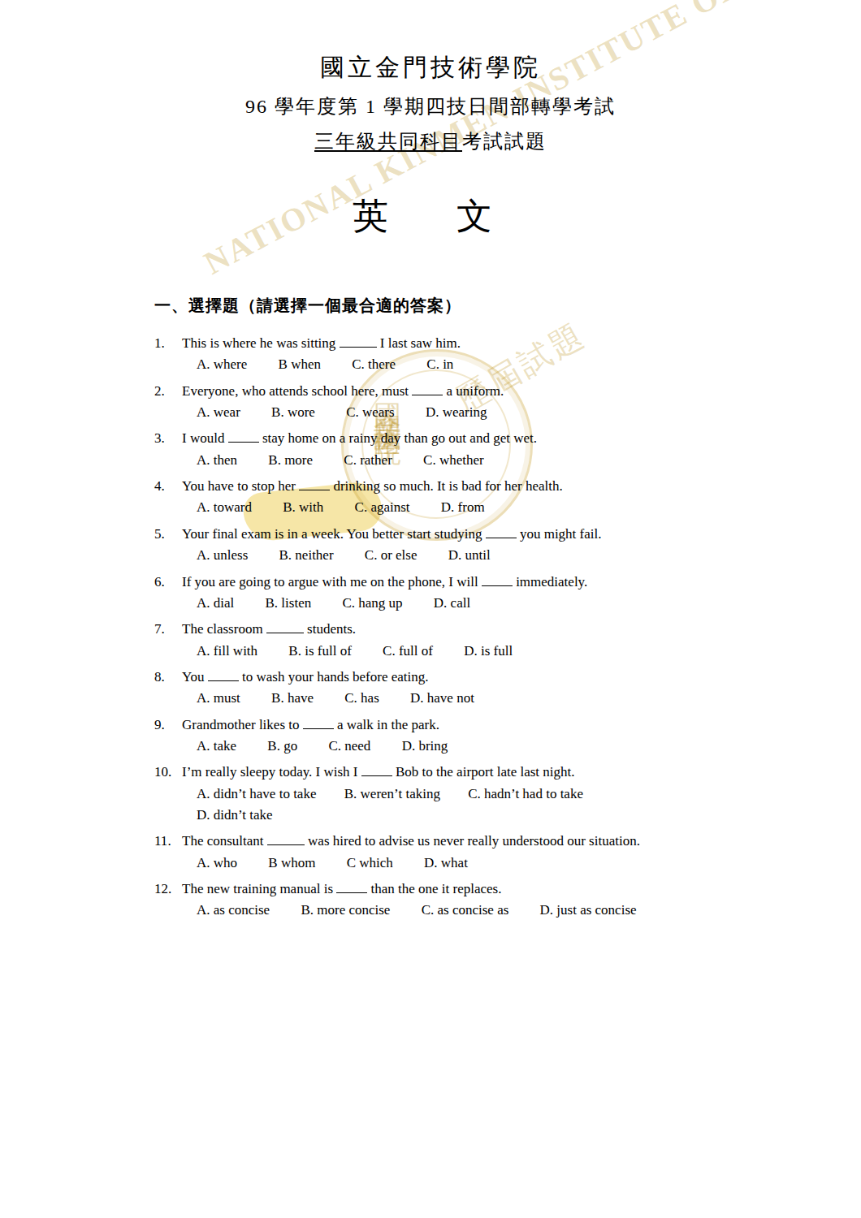NATIONAL KINMEN INSTITUTE OF TECHNOLOGY
國立金門技術學院
歷屆試題
國立金門技術學院
96 學年度第 1 學期四技日間部轉學考試
三年級共同科目考試試題
英　文
一、選擇題（請選擇一個最合適的答案）
This is where he was sitting I last saw him. A. where B when C. there C. in
Everyone, who attends school here, must a uniform. A. wear B. wore C. wears D. wearing
I would stay home on a rainy day than go out and get wet. A. then B. more C. rather C. whether
You have to stop her drinking so much. It is bad for her health. A. toward B. with C. against D. from
Your final exam is in a week. You better start studying you might fail. A. unless B. neither C. or else D. until
If you are going to argue with me on the phone, I will immediately. A. dial B. listen C. hang up D. call
The classroom students. A. fill with B. is full of C. full of D. is full
You to wash your hands before eating. A. must B. have C. has D. have not
Grandmother likes to a walk in the park. A. take B. go C. need D. bring
I’m really sleepy today. I wish I Bob to the airport late last night. A. didn’t have to take B. weren’t taking C. hadn’t had to take D. didn’t take
The consultant was hired to advise us never really understood our situation. A. who B whom C which D. what
The new training manual is than the one it replaces. A. as concise B. more concise C. as concise as D. just as concise